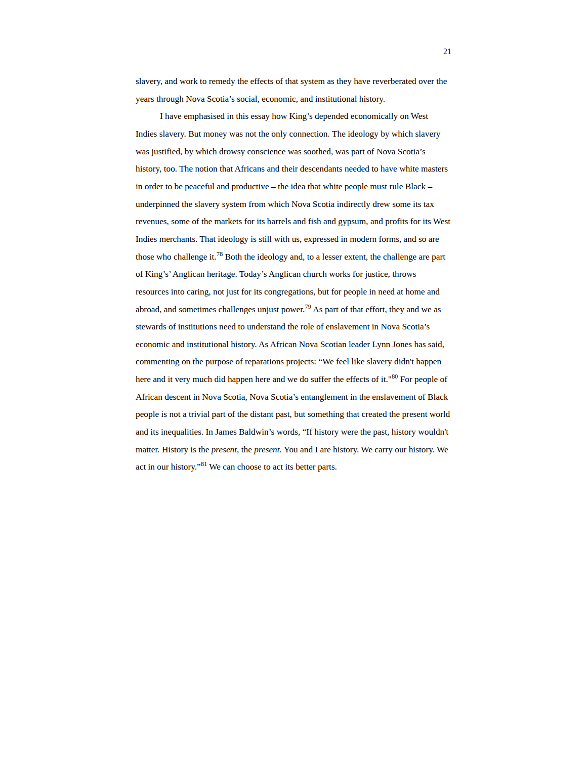21
slavery, and work to remedy the effects of that system as they have reverberated over the years through Nova Scotia’s social, economic, and institutional history.
I have emphasised in this essay how King’s depended economically on West Indies slavery. But money was not the only connection. The ideology by which slavery was justified, by which drowsy conscience was soothed, was part of Nova Scotia’s history, too. The notion that Africans and their descendants needed to have white masters in order to be peaceful and productive – the idea that white people must rule Black – underpinned the slavery system from which Nova Scotia indirectly drew some its tax revenues, some of the markets for its barrels and fish and gypsum, and profits for its West Indies merchants. That ideology is still with us, expressed in modern forms, and so are those who challenge it.78 Both the ideology and, to a lesser extent, the challenge are part of King’s’ Anglican heritage. Today’s Anglican church works for justice, throws resources into caring, not just for its congregations, but for people in need at home and abroad, and sometimes challenges unjust power.79 As part of that effort, they and we as stewards of institutions need to understand the role of enslavement in Nova Scotia’s economic and institutional history. As African Nova Scotian leader Lynn Jones has said, commenting on the purpose of reparations projects: “We feel like slavery didn't happen here and it very much did happen here and we do suffer the effects of it."80 For people of African descent in Nova Scotia, Nova Scotia’s entanglement in the enslavement of Black people is not a trivial part of the distant past, but something that created the present world and its inequalities. In James Baldwin’s words, “If history were the past, history wouldn't matter. History is the present, the present. You and I are history. We carry our history. We act in our history.”81 We can choose to act its better parts.